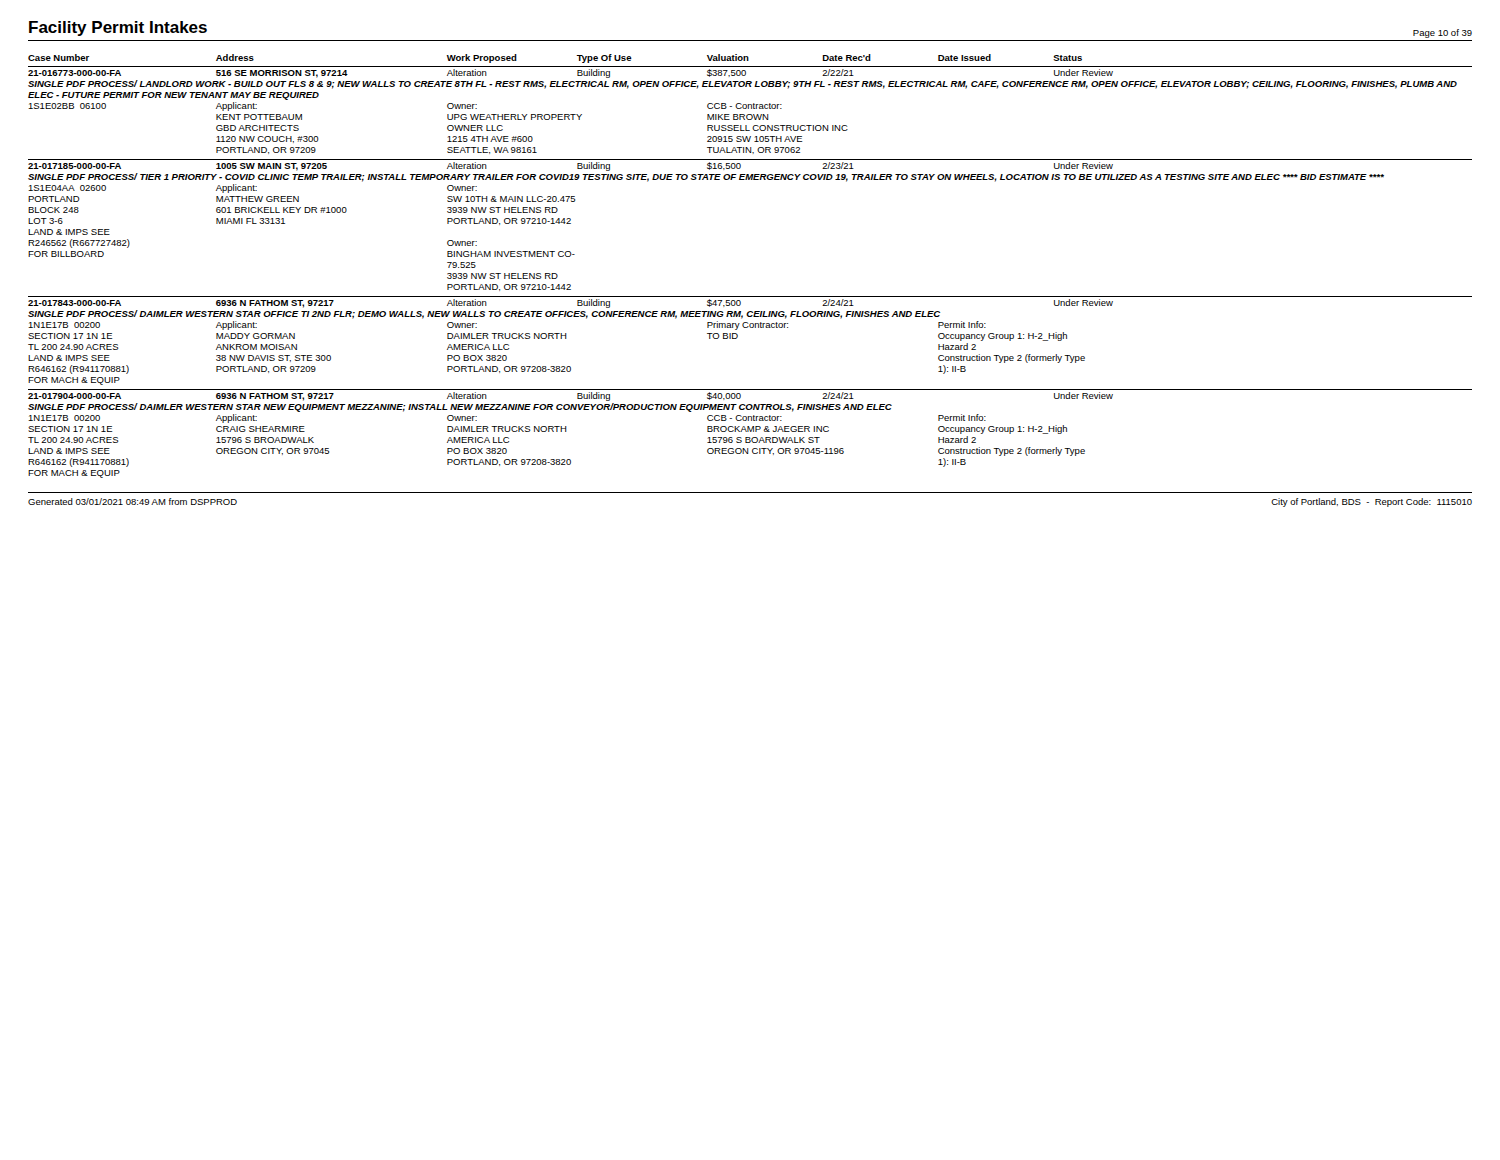Facility Permit Intakes
Page 10 of 39
| Case Number | Address | Work Proposed | Type Of Use | Valuation | Date Rec'd | Date Issued | Status |
| --- | --- | --- | --- | --- | --- | --- | --- |
| 21-016773-000-00-FA | 516 SE MORRISON ST, 97214 | Alteration | Building | $387,500 | 2/22/21 | | Under Review |
| SINGLE PDF PROCESS/ LANDLORD WORK - BUILD OUT FLS 8 & 9; NEW WALLS TO CREATE 8TH FL - REST RMS, ELECTRICAL RM, OPEN OFFICE, ELEVATOR LOBBY; 9TH FL - REST RMS, ELECTRICAL RM, CAFE, CONFERENCE RM, OPEN OFFICE, ELEVATOR LOBBY; CEILING, FLOORING, FINISHES, PLUMB AND ELEC - FUTURE PERMIT FOR NEW TENANT MAY BE REQUIRED |
| 1S1E02BB 06100 | Applicant: KENT POTTEBAUM GBD ARCHITECTS 1120 NW COUCH, #300 PORTLAND, OR 97209 | Owner: UPG WEATHERLY PROPERTY OWNER LLC 1215 4TH AVE #600 SEATTLE, WA 98161 | CCB - Contractor: MIKE BROWN RUSSELL CONSTRUCTION INC 20915 SW 105TH AVE TUALATIN, OR 97062 | |
| 21-017185-000-00-FA | 1005 SW MAIN ST, 97205 | Alteration | Building | $16,500 | 2/23/21 | | Under Review |
| SINGLE PDF PROCESS/ TIER 1 PRIORITY - COVID CLINIC TEMP TRAILER; INSTALL TEMPORARY TRAILER FOR COVID19 TESTING SITE, DUE TO STATE OF EMERGENCY COVID 19, TRAILER TO STAY ON WHEELS, LOCATION IS TO BE UTILIZED AS A TESTING SITE AND ELEC **** BID ESTIMATE **** |
| 1S1E04AA 02600 PORTLAND BLOCK 248 LOT 3-6 LAND & IMPS SEE R246562 (R667727482) FOR BILLBOARD | Applicant: MATTHEW GREEN 601 BRICKELL KEY DR #1000 MIAMI FL 33131 | Owner: SW 10TH & MAIN LLC-20.475 3939 NW ST HELENS RD PORTLAND, OR 97210-1442 Owner: BINGHAM INVESTMENT CO- 79.525 3939 NW ST HELENS RD PORTLAND, OR 97210-1442 | | |
| 21-017843-000-00-FA | 6936 N FATHOM ST, 97217 | Alteration | Building | $47,500 | 2/24/21 | | Under Review |
| SINGLE PDF PROCESS/ DAIMLER WESTERN STAR OFFICE TI 2ND FLR; DEMO WALLS, NEW WALLS TO CREATE OFFICES, CONFERENCE RM, MEETING RM, CEILING, FLOORING, FINISHES AND ELEC |
| 1N1E17B 00200 SECTION 17 1N 1E TL 200 24.90 ACRES LAND & IMPS SEE R646162 (R941170881) FOR MACH & EQUIP | Applicant: MADDY GORMAN ANKROM MOISAN 38 NW DAVIS ST, STE 300 PORTLAND, OR 97209 | Owner: DAIMLER TRUCKS NORTH AMERICA LLC PO BOX 3820 PORTLAND, OR 97208-3820 | Primary Contractor: TO BID | Permit Info: Occupancy Group 1: H-2_High Hazard 2 Construction Type 2 (formerly Type 1): II-B |
| 21-017904-000-00-FA | 6936 N FATHOM ST, 97217 | Alteration | Building | $40,000 | 2/24/21 | | Under Review |
| SINGLE PDF PROCESS/ DAIMLER WESTERN STAR NEW EQUIPMENT MEZZANINE; INSTALL NEW MEZZANINE FOR CONVEYOR/PRODUCTION EQUIPMENT CONTROLS, FINISHES AND ELEC |
| 1N1E17B 00200 SECTION 17 1N 1E TL 200 24.90 ACRES LAND & IMPS SEE R646162 (R941170881) FOR MACH & EQUIP | Applicant: CRAIG SHEARMIRE 15796 S BROADWALK OREGON CITY, OR 97045 | Owner: DAIMLER TRUCKS NORTH AMERICA LLC PO BOX 3820 PORTLAND, OR 97208-3820 | CCB - Contractor: BROCKAMP & JAEGER INC 15796 S BOARDWALK ST OREGON CITY, OR 97045-1196 | Permit Info: Occupancy Group 1: H-2_High Hazard 2 Construction Type 2 (formerly Type 1): II-B |
Generated 03/01/2021 08:49 AM from DSPPROD
City of Portland, BDS - Report Code: 1115010